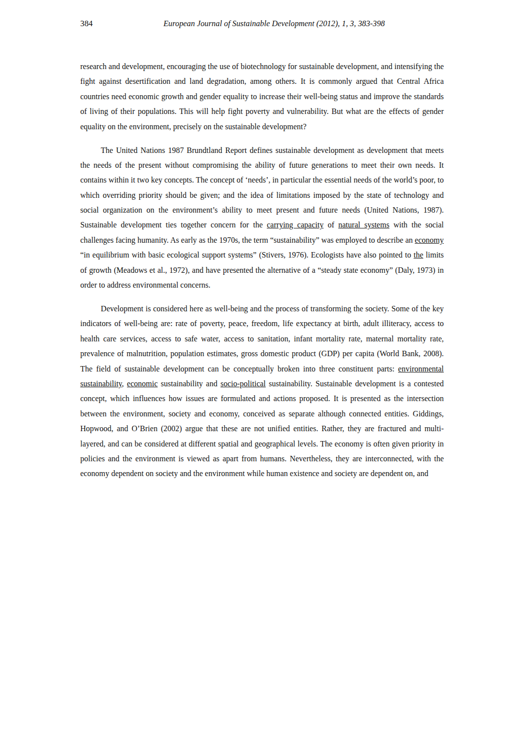384 European Journal of Sustainable Development (2012), 1, 3, 383-398
research and development, encouraging the use of biotechnology for sustainable development, and intensifying the fight against desertification and land degradation, among others. It is commonly argued that Central Africa countries need economic growth and gender equality to increase their well-being status and improve the standards of living of their populations. This will help fight poverty and vulnerability. But what are the effects of gender equality on the environment, precisely on the sustainable development?
The United Nations 1987 Brundtland Report defines sustainable development as development that meets the needs of the present without compromising the ability of future generations to meet their own needs. It contains within it two key concepts. The concept of ‘needs’, in particular the essential needs of the world’s poor, to which overriding priority should be given; and the idea of limitations imposed by the state of technology and social organization on the environment’s ability to meet present and future needs (United Nations, 1987). Sustainable development ties together concern for the carrying capacity of natural systems with the social challenges facing humanity. As early as the 1970s, the term “sustainability” was employed to describe an economy “in equilibrium with basic ecological support systems” (Stivers, 1976). Ecologists have also pointed to the limits of growth (Meadows et al., 1972), and have presented the alternative of a “steady state economy” (Daly, 1973) in order to address environmental concerns.
Development is considered here as well-being and the process of transforming the society. Some of the key indicators of well-being are: rate of poverty, peace, freedom, life expectancy at birth, adult illiteracy, access to health care services, access to safe water, access to sanitation, infant mortality rate, maternal mortality rate, prevalence of malnutrition, population estimates, gross domestic product (GDP) per capita (World Bank, 2008). The field of sustainable development can be conceptually broken into three constituent parts: environmental sustainability, economic sustainability and socio-political sustainability. Sustainable development is a contested concept, which influences how issues are formulated and actions proposed. It is presented as the intersection between the environment, society and economy, conceived as separate although connected entities. Giddings, Hopwood, and O’Brien (2002) argue that these are not unified entities. Rather, they are fractured and multi-layered, and can be considered at different spatial and geographical levels. The economy is often given priority in policies and the environment is viewed as apart from humans. Nevertheless, they are interconnected, with the economy dependent on society and the environment while human existence and society are dependent on, and